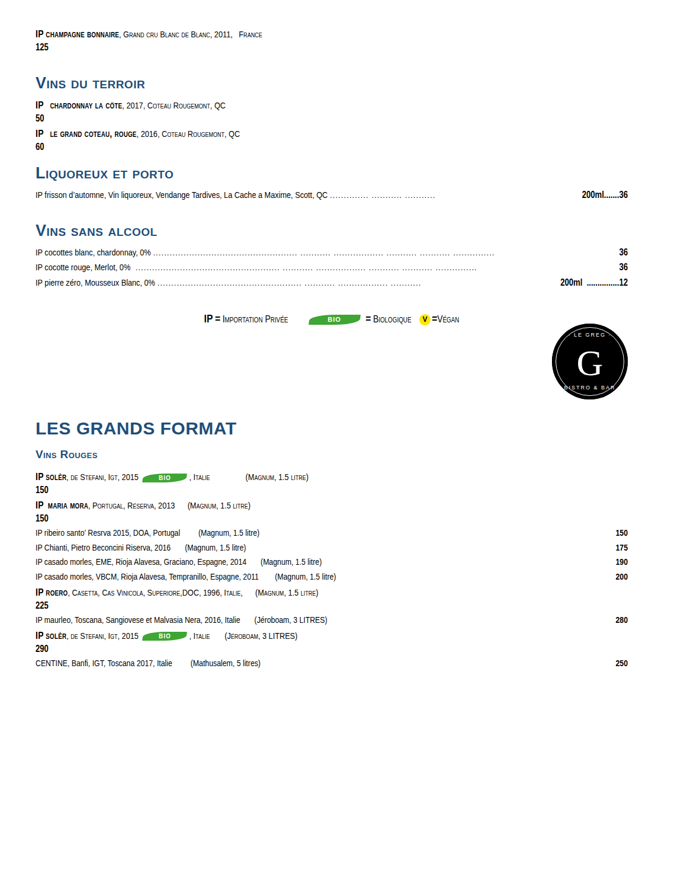IP champagne bonnaire, Grand cru Blanc de Blanc, 2011, France 125
Vins du terroir
IP chardonnay la cöte, 2017, Coteau Rougemont, QC 50
IP le grand coteau, rouge, 2016, Coteau Rougemont, QC 60
Liquoreux et porto
IP frisson d’automne, Vin liquoreux, Vendange Tardives, La Cache a Maxime, Scott, QC .............. ........... ........... 200ml.......36
Vins sans alcool
IP cocottes blanc, chardonnay, 0% .................................................... ........... .................. ........... ........... ............... 36
IP cocotte rouge, Merlot, 0% .................................................... ........... .................. ........... ........... ............... 36
IP pierre zéro, Mousseux Blanc, 0% .................................................... ........... .................. ........... 200ml ...............12
IP = Importation Privée BIO = Biologique V=Végan
· LE GREG · G BISTRO & BAR
LES GRANDS FORMAT
Vins Rouges
IP solèr, de Stefani, Igt, 2015 BIO, Italie (Magnum, 1.5 litre) 150
IP maria mora, Portugal, Réserva, 2013 (Magnum, 1.5 litre) 150
IP ribeiro santo’ Resrva 2015, DOA, Portugal (Magnum, 1.5 litre) 150
IP Chianti, Pietro Beconcini Riserva, 2016 (Magnum, 1.5 litre) 175
IP casado morles, EME, Rioja Alavesa, Graciano, Espagne, 2014 (Magnum, 1.5 litre) 190
IP casado morles, VBCM, Rioja Alavesa, Tempranillo, Espagne, 2011 (Magnum, 1.5 litre) 200
IP roero, Casetta, Cas Vinicola, Superiore,DOC, 1996, Italie, (Magnum, 1.5 litre) 225
IP maurleo, Toscana, Sangiovese et Malvasia Nera, 2016, Italie (Jéroboam, 3 LITRES) 280
IP solèr, de Stefani, Igt, 2015 BIO, Italie (Jéroboam, 3 LITRES) 290
CENTINE, Banfi, IGT, Toscana 2017, Italie (Mathusalem, 5 litres) 250